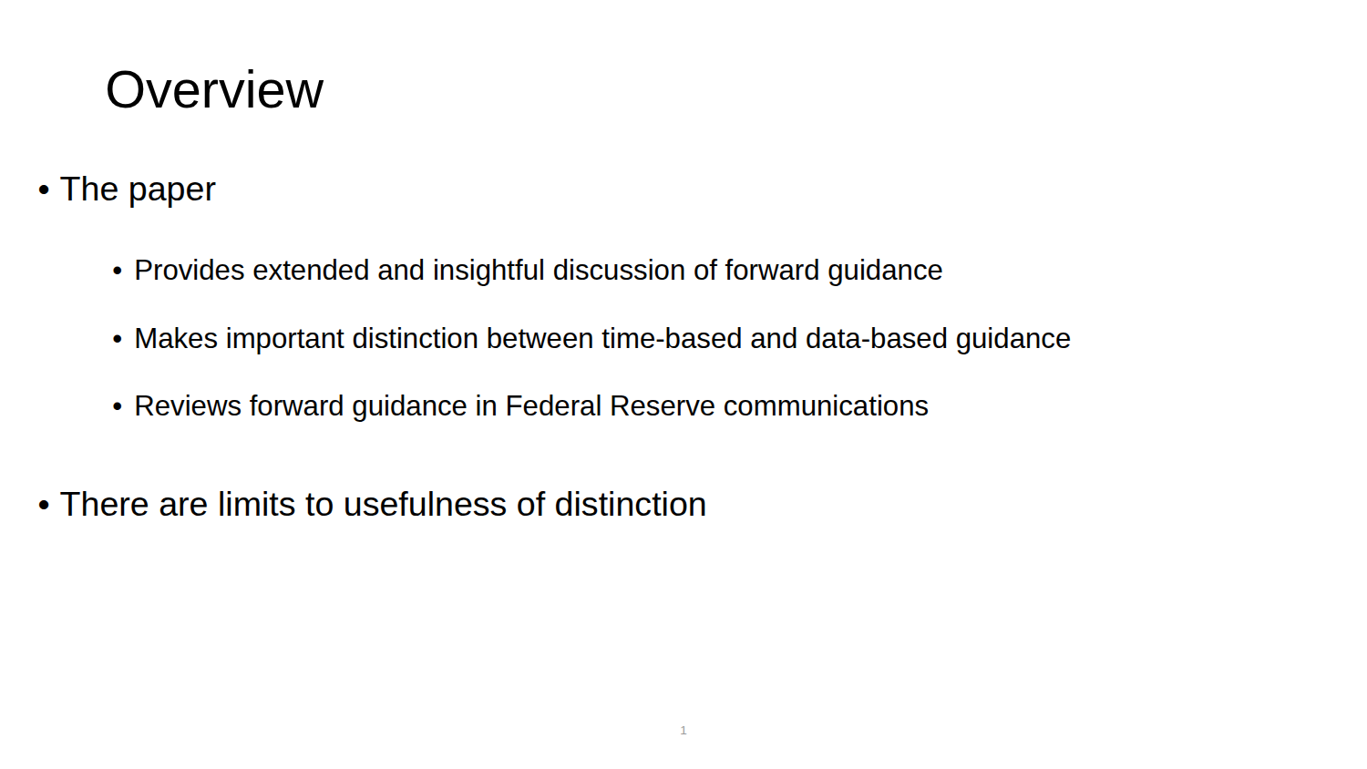Overview
The paper
Provides extended and insightful discussion of forward guidance
Makes important distinction between time-based and data-based guidance
Reviews forward guidance in Federal Reserve communications
There are limits to usefulness of distinction
1